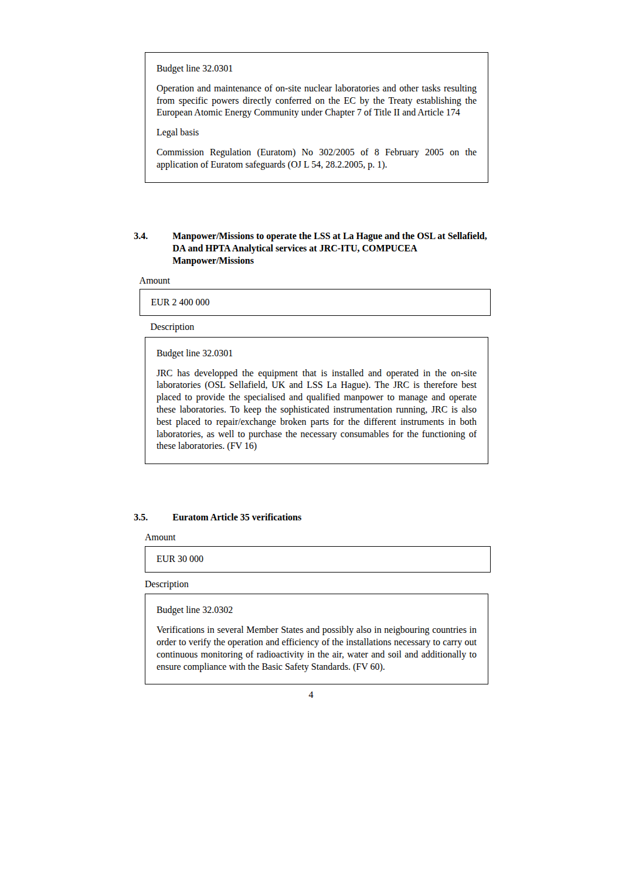Budget line 32.0301
Operation and maintenance of on-site nuclear laboratories and other tasks resulting from specific powers directly conferred on the EC by the Treaty establishing the European Atomic Energy Community under Chapter 7 of Title II and Article 174
Legal basis
Commission Regulation (Euratom) No 302/2005 of 8 February 2005 on the application of Euratom safeguards (OJ L 54, 28.2.2005, p. 1).
3.4.
Manpower/Missions to operate the LSS at La Hague and the OSL at Sellafield, DA and HPTA Analytical services at JRC-ITU, COMPUCEA Manpower/Missions
Amount
EUR 2 400 000
Description
Budget line 32.0301
JRC has developped the equipment that is installed and operated in the on-site laboratories (OSL Sellafield, UK and LSS La Hague). The JRC is therefore best placed to provide the specialised and qualified manpower to manage and operate these laboratories. To keep the sophisticated instrumentation running, JRC is also best placed to repair/exchange broken parts for the different instruments in both laboratories, as well to purchase the necessary consumables for the functioning of these laboratories. (FV 16)
3.5.
Euratom Article 35 verifications
Amount
EUR 30 000
Description
Budget line 32.0302
Verifications in several Member States and possibly also in neigbouring countries in order to verify the operation and efficiency of the installations necessary to carry out continuous monitoring of radioactivity in the air, water and soil and additionally to ensure compliance with the Basic Safety Standards. (FV 60).
4